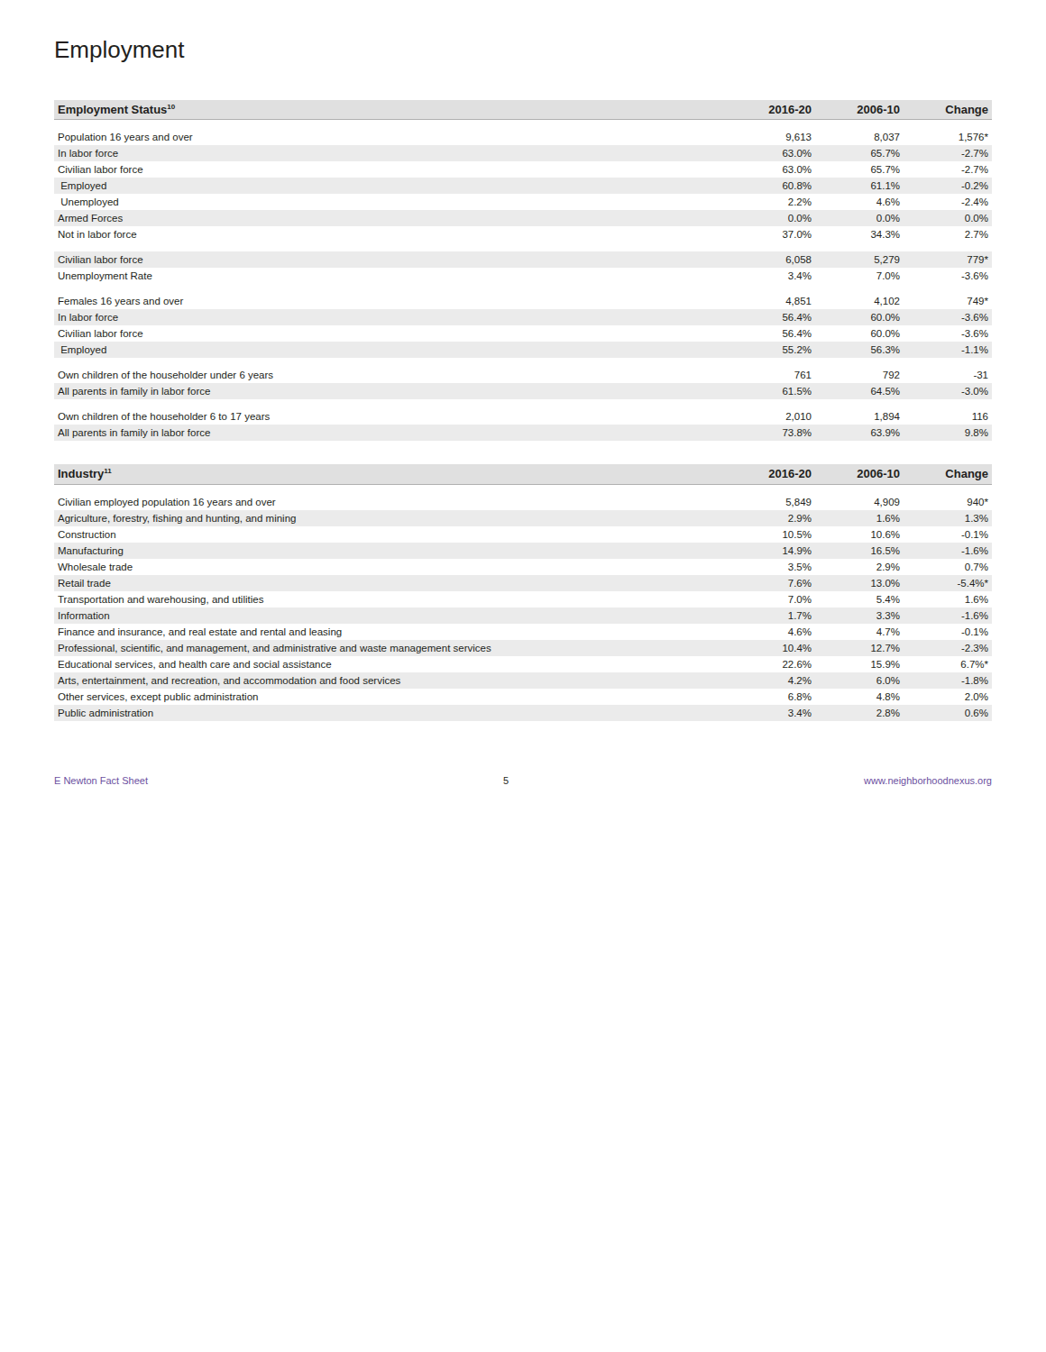Employment
| Employment Status 10 | 2016-20 | 2006-10 | Change |
| --- | --- | --- | --- |
| Population 16 years and over | 9,613 | 8,037 | 1,576* |
| In labor force | 63.0% | 65.7% | -2.7% |
| Civilian labor force | 63.0% | 65.7% | -2.7% |
| Employed | 60.8% | 61.1% | -0.2% |
| Unemployed | 2.2% | 4.6% | -2.4% |
| Armed Forces | 0.0% | 0.0% | 0.0% |
| Not in labor force | 37.0% | 34.3% | 2.7% |
| Civilian labor force | 6,058 | 5,279 | 779* |
| Unemployment Rate | 3.4% | 7.0% | -3.6% |
| Females 16 years and over | 4,851 | 4,102 | 749* |
| In labor force | 56.4% | 60.0% | -3.6% |
| Civilian labor force | 56.4% | 60.0% | -3.6% |
| Employed | 55.2% | 56.3% | -1.1% |
| Own children of the householder under 6 years | 761 | 792 | -31 |
| All parents in family in labor force | 61.5% | 64.5% | -3.0% |
| Own children of the householder 6 to 17 years | 2,010 | 1,894 | 116 |
| All parents in family in labor force | 73.8% | 63.9% | 9.8% |
| Industry 11 | 2016-20 | 2006-10 | Change |
| Civilian employed population 16 years and over | 5,849 | 4,909 | 940* |
| Agriculture, forestry, fishing and hunting, and mining | 2.9% | 1.6% | 1.3% |
| Construction | 10.5% | 10.6% | -0.1% |
| Manufacturing | 14.9% | 16.5% | -1.6% |
| Wholesale trade | 3.5% | 2.9% | 0.7% |
| Retail trade | 7.6% | 13.0% | -5.4%* |
| Transportation and warehousing, and utilities | 7.0% | 5.4% | 1.6% |
| Information | 1.7% | 3.3% | -1.6% |
| Finance and insurance, and real estate and rental and leasing | 4.6% | 4.7% | -0.1% |
| Professional, scientific, and management, and administrative and waste management services | 10.4% | 12.7% | -2.3% |
| Educational services, and health care and social assistance | 22.6% | 15.9% | 6.7%* |
| Arts, entertainment, and recreation, and accommodation and food services | 4.2% | 6.0% | -1.8% |
| Other services, except public administration | 6.8% | 4.8% | 2.0% |
| Public administration | 3.4% | 2.8% | 0.6% |
E Newton Fact Sheet 5 www.neighborhoodnexus.org